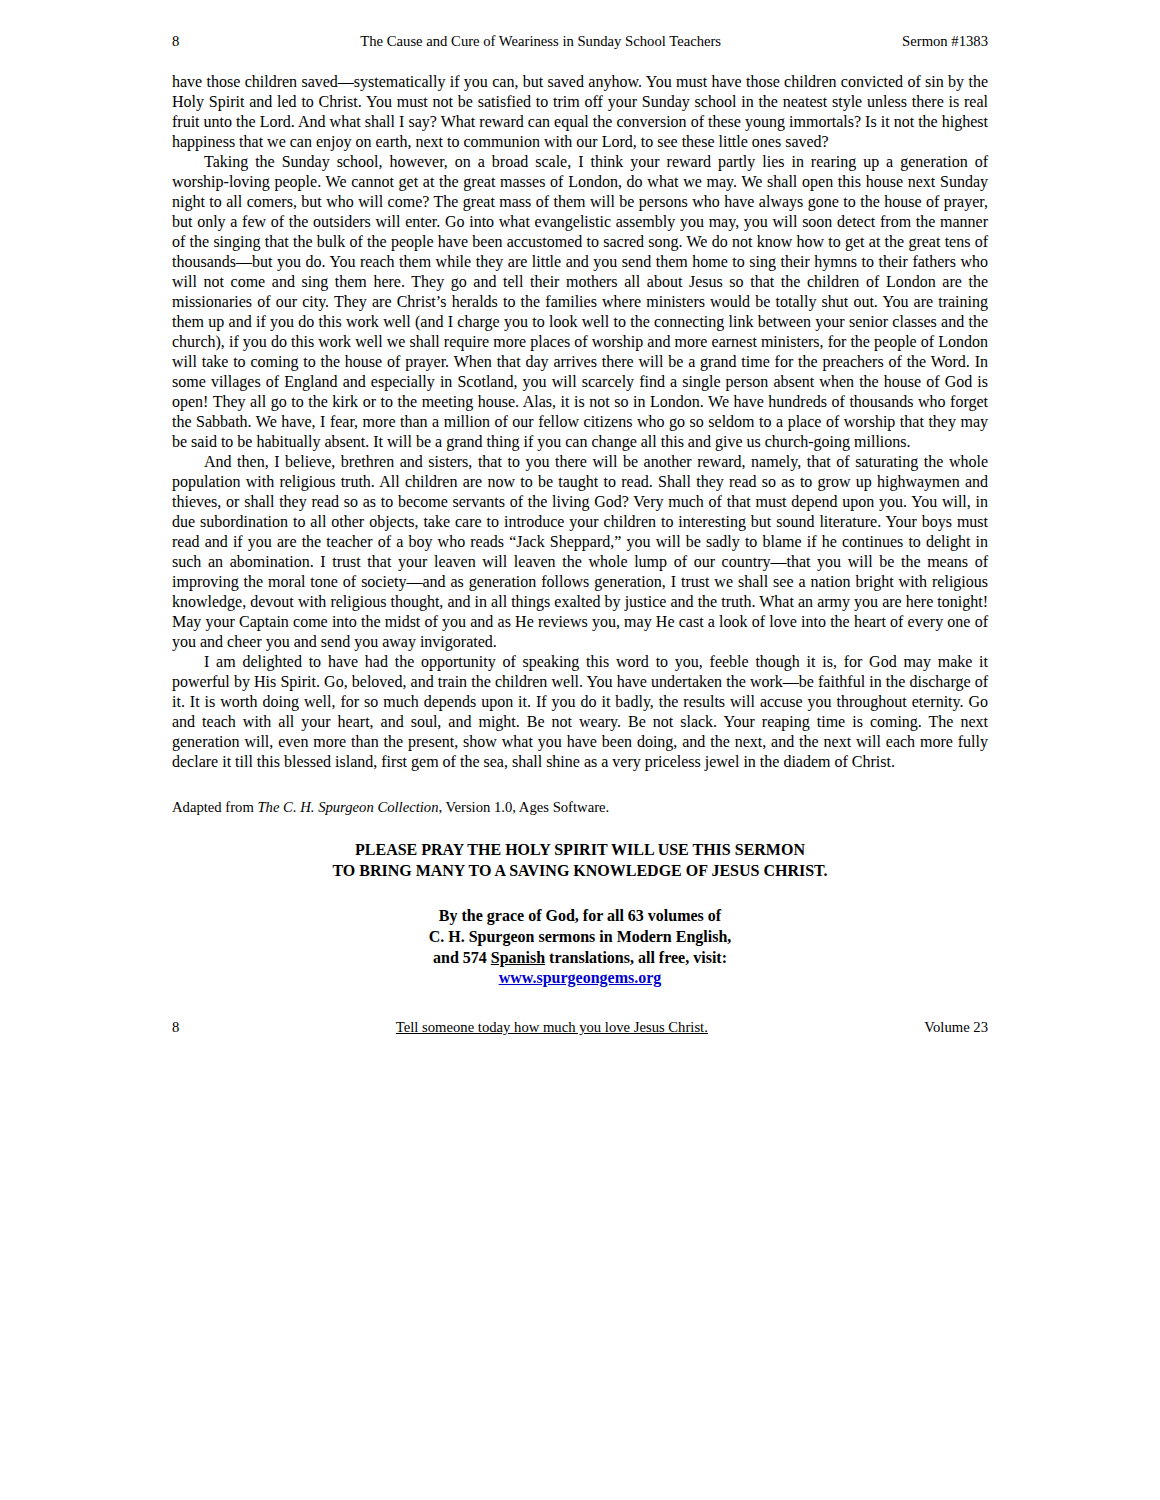8
The Cause and Cure of Weariness in Sunday School Teachers
Sermon #1383
have those children saved—systematically if you can, but saved anyhow. You must have those children convicted of sin by the Holy Spirit and led to Christ. You must not be satisfied to trim off your Sunday school in the neatest style unless there is real fruit unto the Lord. And what shall I say? What reward can equal the conversion of these young immortals? Is it not the highest happiness that we can enjoy on earth, next to communion with our Lord, to see these little ones saved?
Taking the Sunday school, however, on a broad scale, I think your reward partly lies in rearing up a generation of worship-loving people. We cannot get at the great masses of London, do what we may. We shall open this house next Sunday night to all comers, but who will come? The great mass of them will be persons who have always gone to the house of prayer, but only a few of the outsiders will enter. Go into what evangelistic assembly you may, you will soon detect from the manner of the singing that the bulk of the people have been accustomed to sacred song. We do not know how to get at the great tens of thousands—but you do. You reach them while they are little and you send them home to sing their hymns to their fathers who will not come and sing them here. They go and tell their mothers all about Jesus so that the children of London are the missionaries of our city. They are Christ’s heralds to the families where ministers would be totally shut out. You are training them up and if you do this work well (and I charge you to look well to the connecting link between your senior classes and the church), if you do this work well we shall require more places of worship and more earnest ministers, for the people of London will take to coming to the house of prayer. When that day arrives there will be a grand time for the preachers of the Word. In some villages of England and especially in Scotland, you will scarcely find a single person absent when the house of God is open! They all go to the kirk or to the meeting house. Alas, it is not so in London. We have hundreds of thousands who forget the Sabbath. We have, I fear, more than a million of our fellow citizens who go so seldom to a place of worship that they may be said to be habitually absent. It will be a grand thing if you can change all this and give us church-going millions.
And then, I believe, brethren and sisters, that to you there will be another reward, namely, that of saturating the whole population with religious truth. All children are now to be taught to read. Shall they read so as to grow up highwaymen and thieves, or shall they read so as to become servants of the living God? Very much of that must depend upon you. You will, in due subordination to all other objects, take care to introduce your children to interesting but sound literature. Your boys must read and if you are the teacher of a boy who reads “Jack Sheppard,” you will be sadly to blame if he continues to delight in such an abomination. I trust that your leaven will leaven the whole lump of our country—that you will be the means of improving the moral tone of society—and as generation follows generation, I trust we shall see a nation bright with religious knowledge, devout with religious thought, and in all things exalted by justice and the truth. What an army you are here tonight! May your Captain come into the midst of you and as He reviews you, may He cast a look of love into the heart of every one of you and cheer you and send you away invigorated.
I am delighted to have had the opportunity of speaking this word to you, feeble though it is, for God may make it powerful by His Spirit. Go, beloved, and train the children well. You have undertaken the work—be faithful in the discharge of it. It is worth doing well, for so much depends upon it. If you do it badly, the results will accuse you throughout eternity. Go and teach with all your heart, and soul, and might. Be not weary. Be not slack. Your reaping time is coming. The next generation will, even more than the present, show what you have been doing, and the next, and the next will each more fully declare it till this blessed island, first gem of the sea, shall shine as a very priceless jewel in the diadem of Christ.
Adapted from The C. H. Spurgeon Collection, Version 1.0, Ages Software.
PLEASE PRAY THE HOLY SPIRIT WILL USE THIS SERMON
TO BRING MANY TO A SAVING KNOWLEDGE OF JESUS CHRIST.
By the grace of God, for all 63 volumes of
C. H. Spurgeon sermons in Modern English,
and 574 Spanish translations, all free, visit:
www.spurgeongems.org
8
Tell someone today how much you love Jesus Christ.
Volume 23